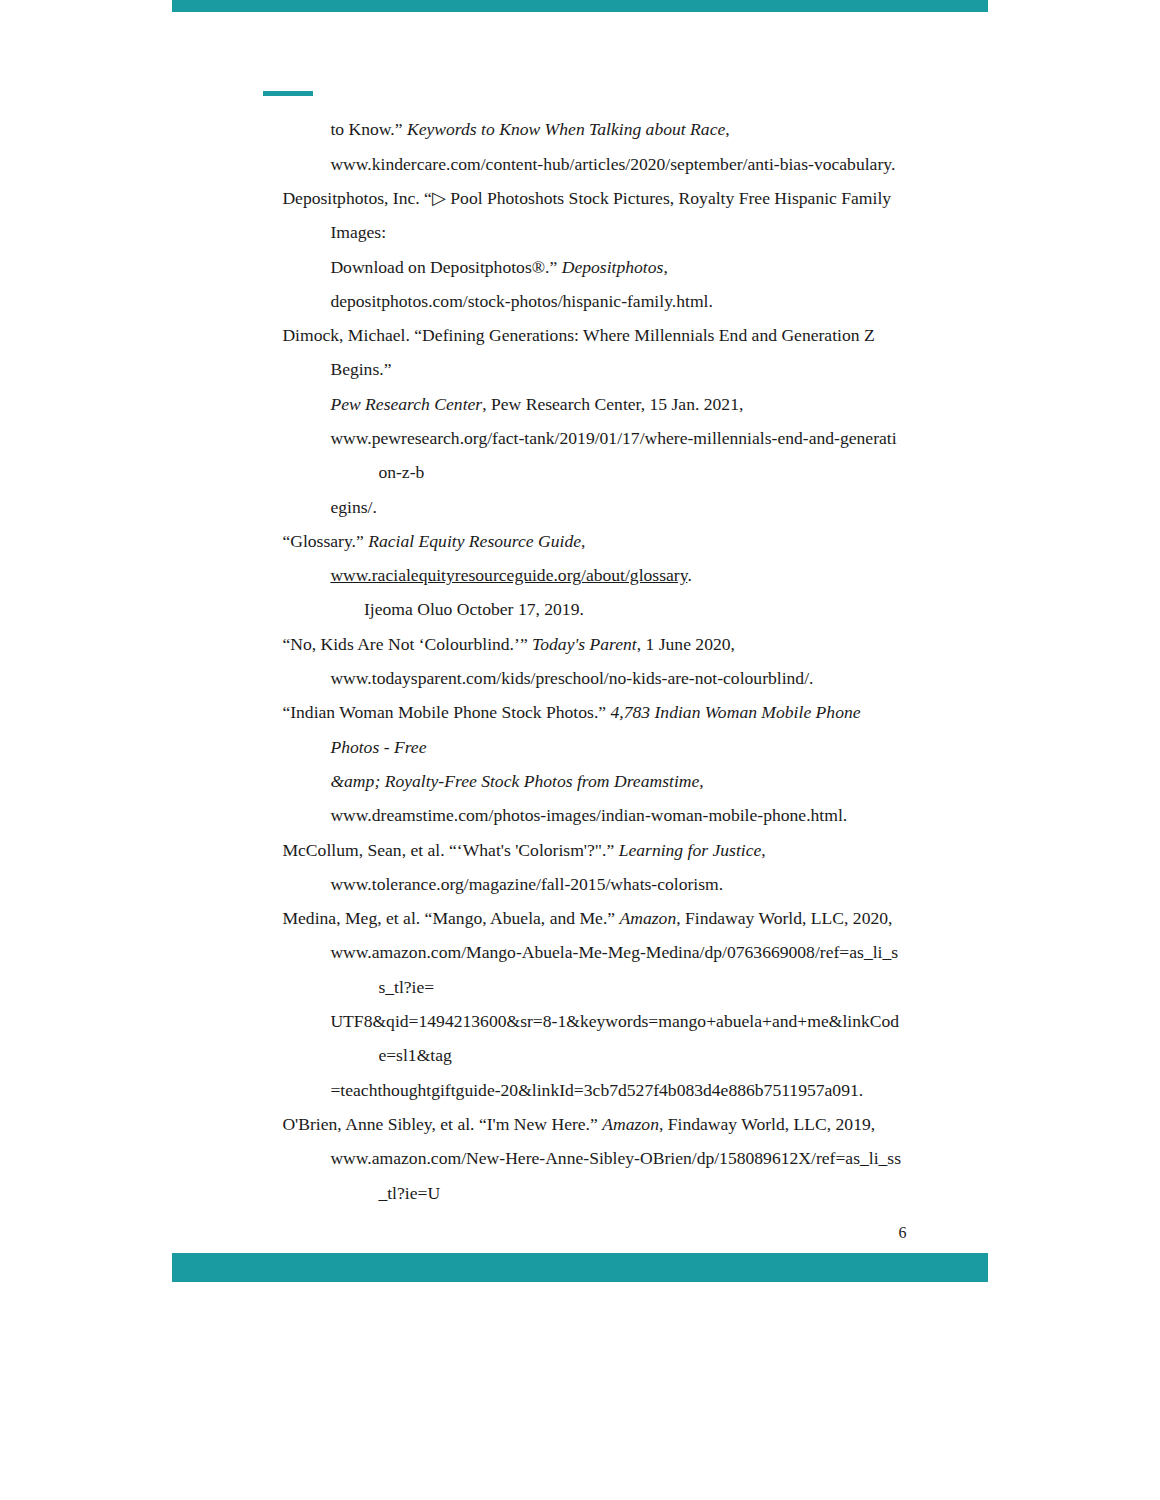to Know.” Keywords to Know When Talking about Race, www.kindercare.com/content-hub/articles/2020/september/anti-bias-vocabulary.
Depositphotos, Inc. “▷ Pool Photoshots Stock Pictures, Royalty Free Hispanic Family Images: Download on Depositphotos®.” Depositphotos, depositphotos.com/stock-photos/hispanic-family.html.
Dimock, Michael. “Defining Generations: Where Millennials End and Generation Z Begins.” Pew Research Center, Pew Research Center, 15 Jan. 2021, www.pewresearch.org/fact-tank/2019/01/17/where-millennials-end-and-generation-z-b egins/.
“Glossary.” Racial Equity Resource Guide, www.racialequityresourceguide.org/about/glossary. Ijeoma Oluo October 17, 2019.
“No, Kids Are Not ‘Colourblind.’” Today's Parent, 1 June 2020, www.todaysparent.com/kids/preschool/no-kids-are-not-colourblind/.
“Indian Woman Mobile Phone Stock Photos.” 4,783 Indian Woman Mobile Phone Photos - Free &amp; Royalty-Free Stock Photos from Dreamstime, www.dreamstime.com/photos-images/indian-woman-mobile-phone.html.
McCollum, Sean, et al. “‘What's 'Colorism'?".” Learning for Justice, www.tolerance.org/magazine/fall-2015/whats-colorism.
Medina, Meg, et al. “Mango, Abuela, and Me.” Amazon, Findaway World, LLC, 2020, www.amazon.com/Mango-Abuela-Me-Meg-Medina/dp/0763669008/ref=as_li_ss_tl?ie= UTF8&qid=1494213600&sr=8-1&keywords=mango+abuela+and+me&linkCode=sl1&tag =teachthoughtgiftguide-20&linkId=3cb7d527f4b083d4e886b7511957a091.
O'Brien, Anne Sibley, et al. “I'm New Here.” Amazon, Findaway World, LLC, 2019, www.amazon.com/New-Here-Anne-Sibley-OBrien/dp/158089612X/ref=as_li_ss_tl?ie=U
6